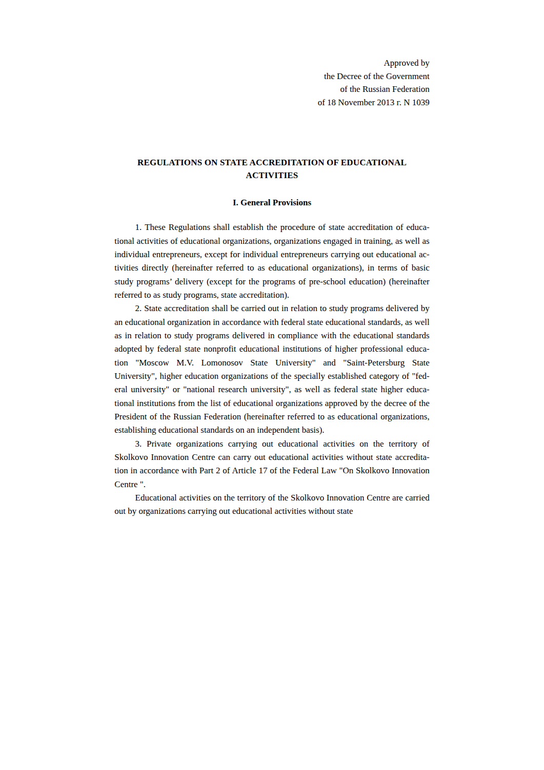Approved by
the Decree of the Government
of the Russian Federation
of 18 November 2013 г. N 1039
Regulations on State Accreditation of Educational Activities
I. General Provisions
1. These Regulations shall establish the procedure of state accreditation of educational activities of educational organizations, organizations engaged in training, as well as individual entrepreneurs, except for individual entrepreneurs carrying out educational activities directly (hereinafter referred to as educational organizations), in terms of basic study programs’ delivery (except for the programs of pre-school education) (hereinafter referred to as study programs, state accreditation).
2. State accreditation shall be carried out in relation to study programs delivered by an educational organization in accordance with federal state educational standards, as well as in relation to study programs delivered in compliance with the educational standards adopted by federal state nonprofit educational institutions of higher professional education "Moscow M.V. Lomonosov State University" and "Saint-Petersburg State University", higher education organizations of the specially established category of "federal university" or "national research university", as well as federal state higher educational institutions from the list of educational organizations approved by the decree of the President of the Russian Federation (hereinafter referred to as educational organizations, establishing educational standards on an independent basis).
3. Private organizations carrying out educational activities on the territory of Skolkovo Innovation Centre can carry out educational activities without state accreditation in accordance with Part 2 of Article 17 of the Federal Law "On Skolkovo Innovation Centre ".
Educational activities on the territory of the Skolkovo Innovation Centre are carried out by organizations carrying out educational activities without state